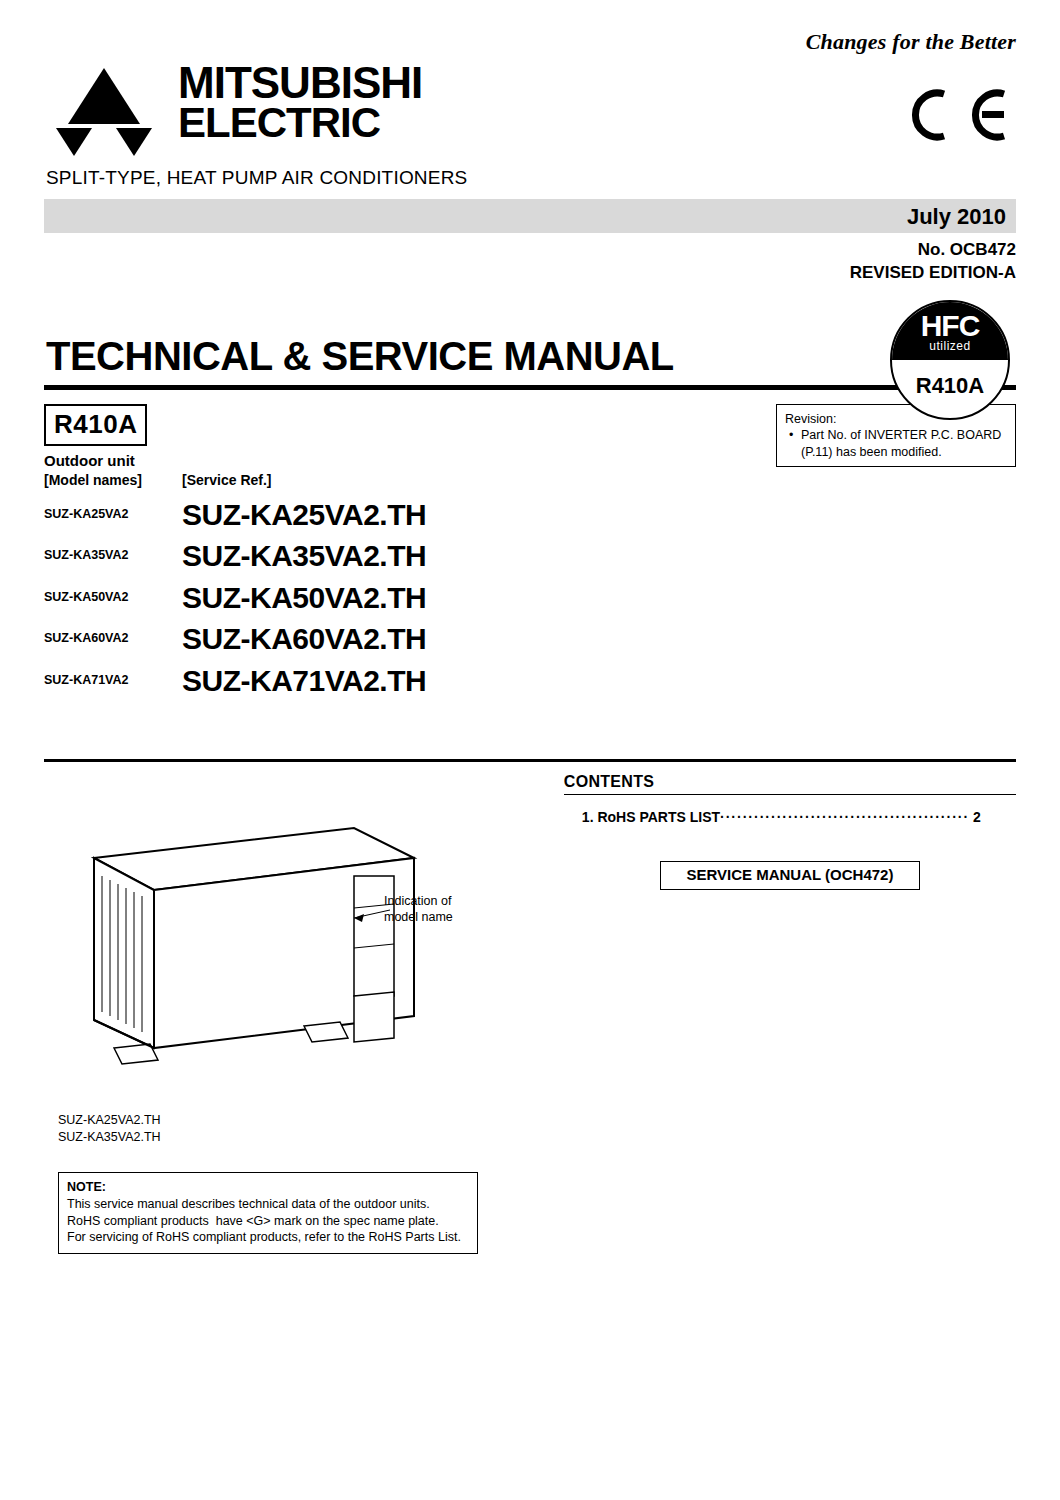Changes for the Better
MITSUBISHI
ELECTRIC
SPLIT-TYPE, HEAT PUMP AIR CONDITIONERS
July 2010
No. OCB472
REVISED EDITION-A
HFC utilized
R410A
TECHNICAL & SERVICE MANUAL
R410A
Outdoor unit
| [Model names] | [Service Ref.] |
| --- | --- |
| SUZ-KA25VA2 | SUZ-KA25VA2.TH |
| SUZ-KA35VA2 | SUZ-KA35VA2.TH |
| SUZ-KA50VA2 | SUZ-KA50VA2.TH |
| SUZ-KA60VA2 | SUZ-KA60VA2.TH |
| SUZ-KA71VA2 | SUZ-KA71VA2.TH |
Revision:
Part No. of INVERTER P.C. BOARD (P.11) has been modified.
Indication of
model name
SUZ-KA25VA2.TH
SUZ-KA35VA2.TH
NOTE:
This service manual describes technical data of the outdoor units.
RoHS compliant products have <G> mark on the spec name plate.
For servicing of RoHS compliant products, refer to the RoHS Parts List.
CONTENTS
1. RoHS PARTS LIST············································ 2
SERVICE MANUAL (OCH472)